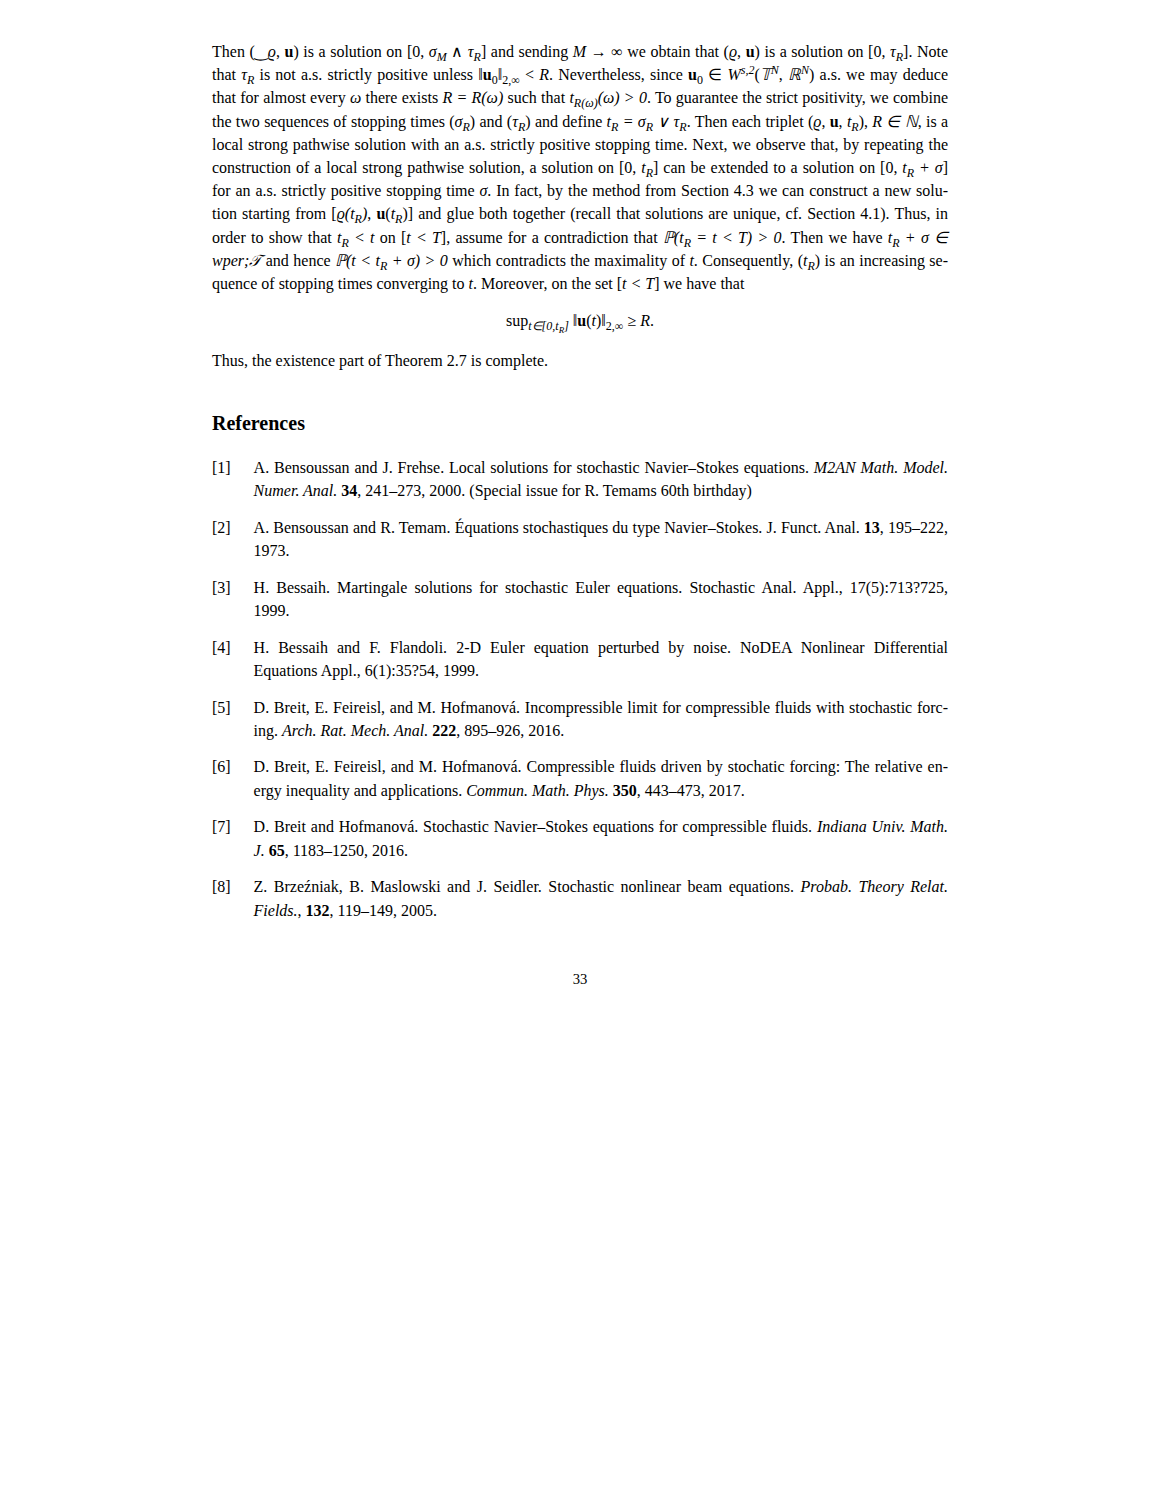Then (‿ϱ, u) is a solution on [0, σM ∧ τR] and sending M → ∞ we obtain that (ϱ, u) is a solution on [0, τR]. Note that τR is not a.s. strictly positive unless ‖u0‖2,∞ < R. Nevertheless, since u0 ∈ Ws,2(𝕋N, ℝN) a.s. we may deduce that for almost every ω there exists R = R(ω) such that tR(ω)(ω) > 0. To guarantee the strict positivity, we combine the two sequences of stopping times (σR) and (τR) and define tR = σR ∨ τR. Then each triplet (ϱ, u, tR), R ∈ ℕ, is a local strong pathwise solution with an a.s. strictly positive stopping time. Next, we observe that, by repeating the construction of a local strong pathwise solution, a solution on [0, tR] can be extended to a solution on [0, tR + σ] for an a.s. strictly positive stopping time σ. In fact, by the method from Section 4.3 we can construct a new solution starting from [ϱ(tR), u(tR)] and glue both together (recall that solutions are unique, cf. Section 4.1). Thus, in order to show that tR < t on [t < T], assume for a contradiction that ℙ(tR = t < T) > 0. Then we have tR + σ ∈ wper; 𝒯 and hence ℙ(t < tR + σ) > 0 which contradicts the maximality of t. Consequently, (tR) is an increasing sequence of stopping times converging to t. Moreover, on the set [t < T] we have that
supt∈[0,tR] ‖u(t)‖2,∞ ≥ R.
Thus, the existence part of Theorem 2.7 is complete.
References
A. Bensoussan and J. Frehse. Local solutions for stochastic Navier–Stokes equations. M2AN Math. Model. Numer. Anal. 34, 241–273, 2000. (Special issue for R. Temams 60th birthday)
A. Bensoussan and R. Temam. Équations stochastiques du type Navier–Stokes. J. Funct. Anal. 13, 195–222, 1973.
H. Bessaih. Martingale solutions for stochastic Euler equations. Stochastic Anal. Appl., 17(5):713?725, 1999.
H. Bessaih and F. Flandoli. 2-D Euler equation perturbed by noise. NoDEA Nonlinear Differential Equations Appl., 6(1):35?54, 1999.
D. Breit, E. Feireisl, and M. Hofmanová. Incompressible limit for compressible fluids with stochastic forcing. Arch. Rat. Mech. Anal. 222, 895–926, 2016.
D. Breit, E. Feireisl, and M. Hofmanová. Compressible fluids driven by stochatic forcing: The relative energy inequality and applications. Commun. Math. Phys. 350, 443–473, 2017.
D. Breit and Hofmanová. Stochastic Navier–Stokes equations for compressible fluids. Indiana Univ. Math. J. 65, 1183–1250, 2016.
Z. Brzeźniak, B. Maslowski and J. Seidler. Stochastic nonlinear beam equations. Probab. Theory Relat. Fields., 132, 119–149, 2005.
33